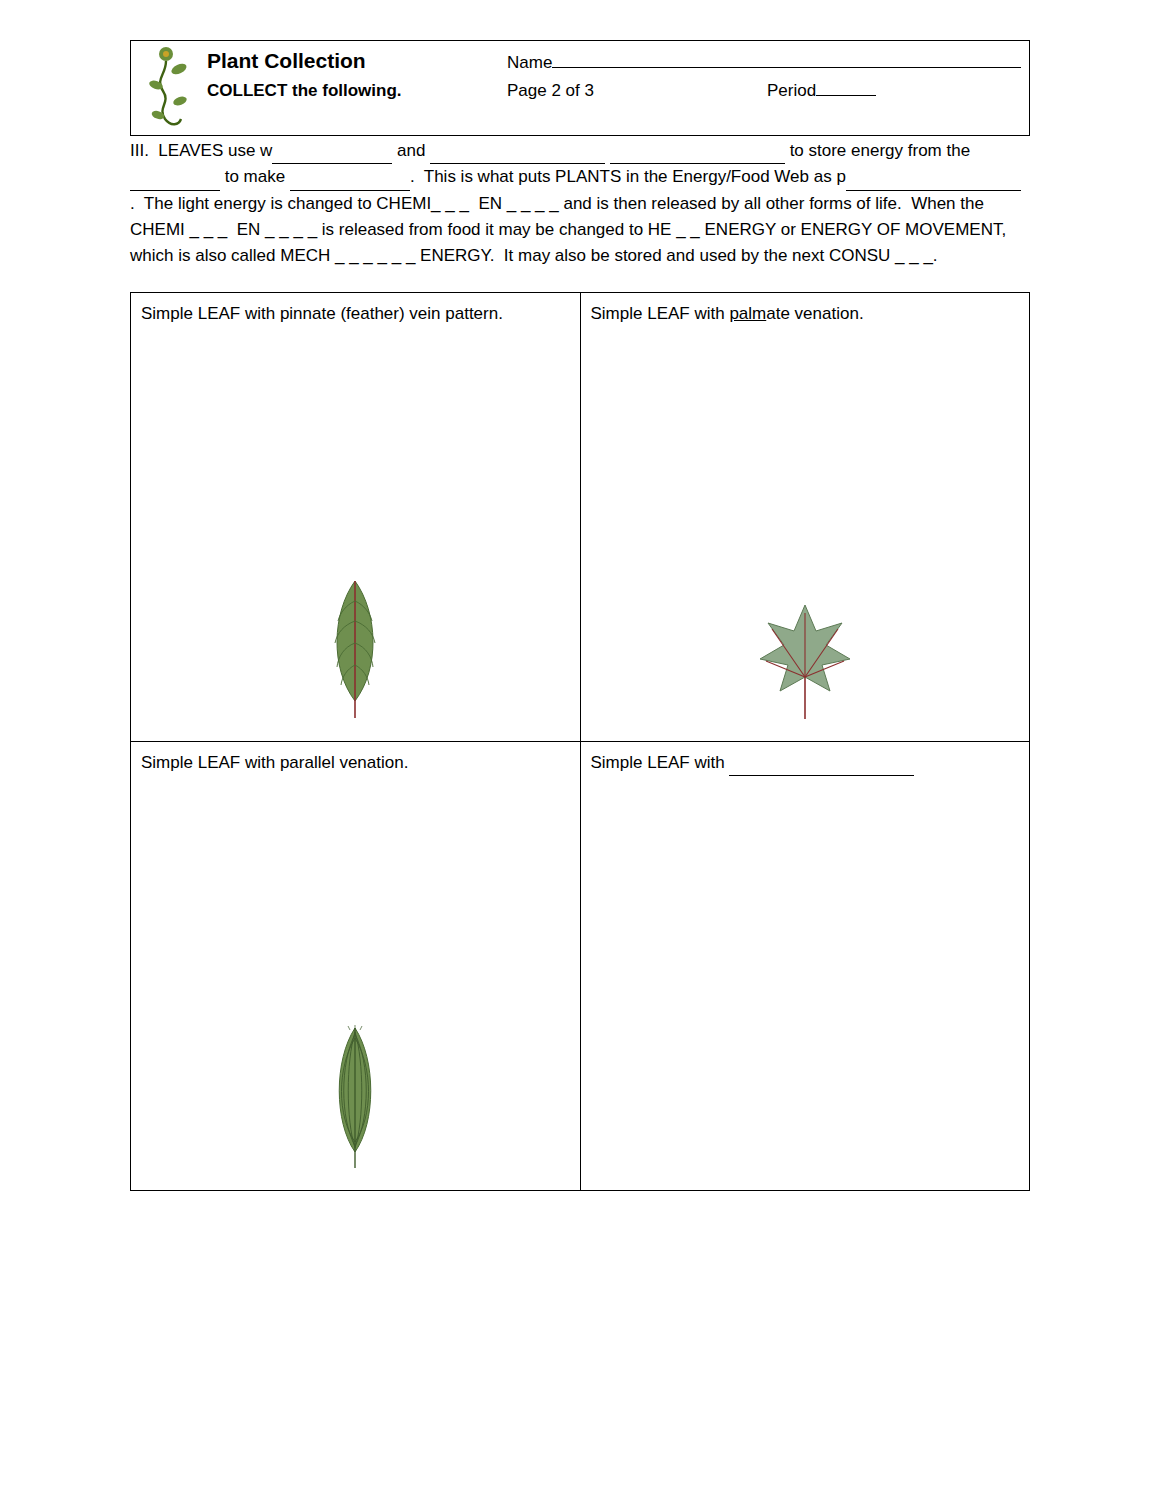Plant Collection Name
COLLECT the following. Page 2 of 3 Period
III. LEAVES use w and to store energy from the to make . This is what puts PLANTS in the Energy/Food Web as p . The light energy is changed to CHEMI_ _ _ EN _ _ _ _ and is then released by all other forms of life. When the CHEMI _ _ _ EN _ _ _ _ is released from food it may be changed to HE _ _ ENERGY or ENERGY OF MOVEMENT, which is also called MECH _ _ _ _ _ _ ENERGY. It may also be stored and used by the next CONSU _ _ _.
| Simple LEAF with pinnate (feather) vein pattern. | Simple LEAF with palm ate venation. |
| Simple LEAF with parallel venation. | Simple LEAF with |